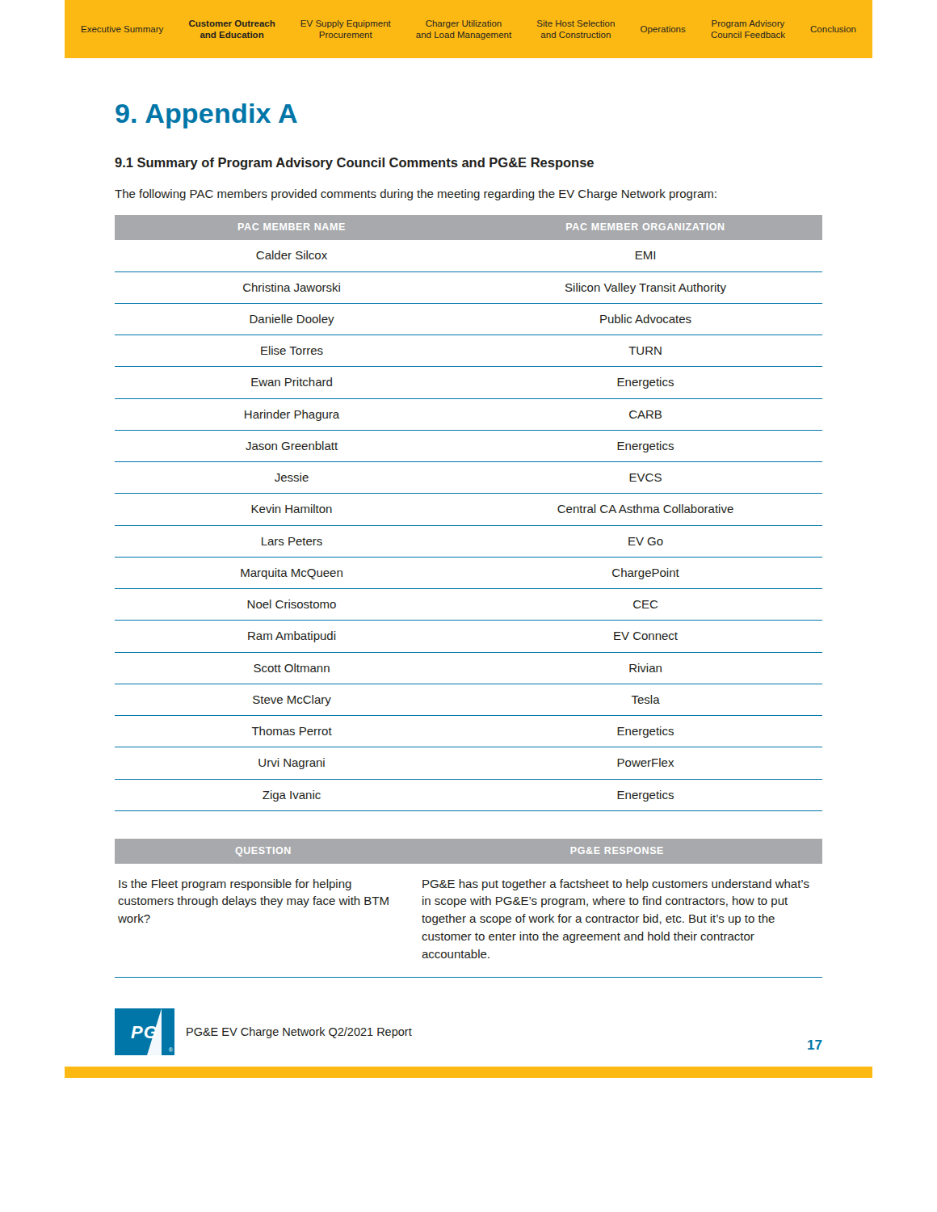Executive Summary
Customer Outreach and Education
EV Supply Equipment Procurement
Charger Utilization and Load Management
Site Host Selection and Construction
Operations
Program Advisory Council Feedback
Conclusion
9. Appendix A
9.1 Summary of Program Advisory Council Comments and PG&E Response
The following PAC members provided comments during the meeting regarding the EV Charge Network program:
| PAC Member Name | PAC Member Organization |
| --- | --- |
| Calder Silcox | EMI |
| Christina Jaworski | Silicon Valley Transit Authority |
| Danielle Dooley | Public Advocates |
| Elise Torres | TURN |
| Ewan Pritchard | Energetics |
| Harinder Phagura | CARB |
| Jason Greenblatt | Energetics |
| Jessie | EVCS |
| Kevin Hamilton | Central CA Asthma Collaborative |
| Lars Peters | EV Go |
| Marquita McQueen | ChargePoint |
| Noel Crisostomo | CEC |
| Ram Ambatipudi | EV Connect |
| Scott Oltmann | Rivian |
| Steve McClary | Tesla |
| Thomas Perrot | Energetics |
| Urvi Nagrani | PowerFlex |
| Ziga Ivanic | Energetics |
| Question | PG&E Response |
| --- | --- |
| Is the Fleet program responsible for helping customers through delays they may face with BTM work? | PG&E has put together a factsheet to help customers understand what’s in scope with PG&E’s program, where to find contractors, how to put together a scope of work for a contractor bid, etc. But it’s up to the customer to enter into the agreement and hold their contractor accountable. |
PG
®
PG&E EV Charge Network Q2/2021 Report
17